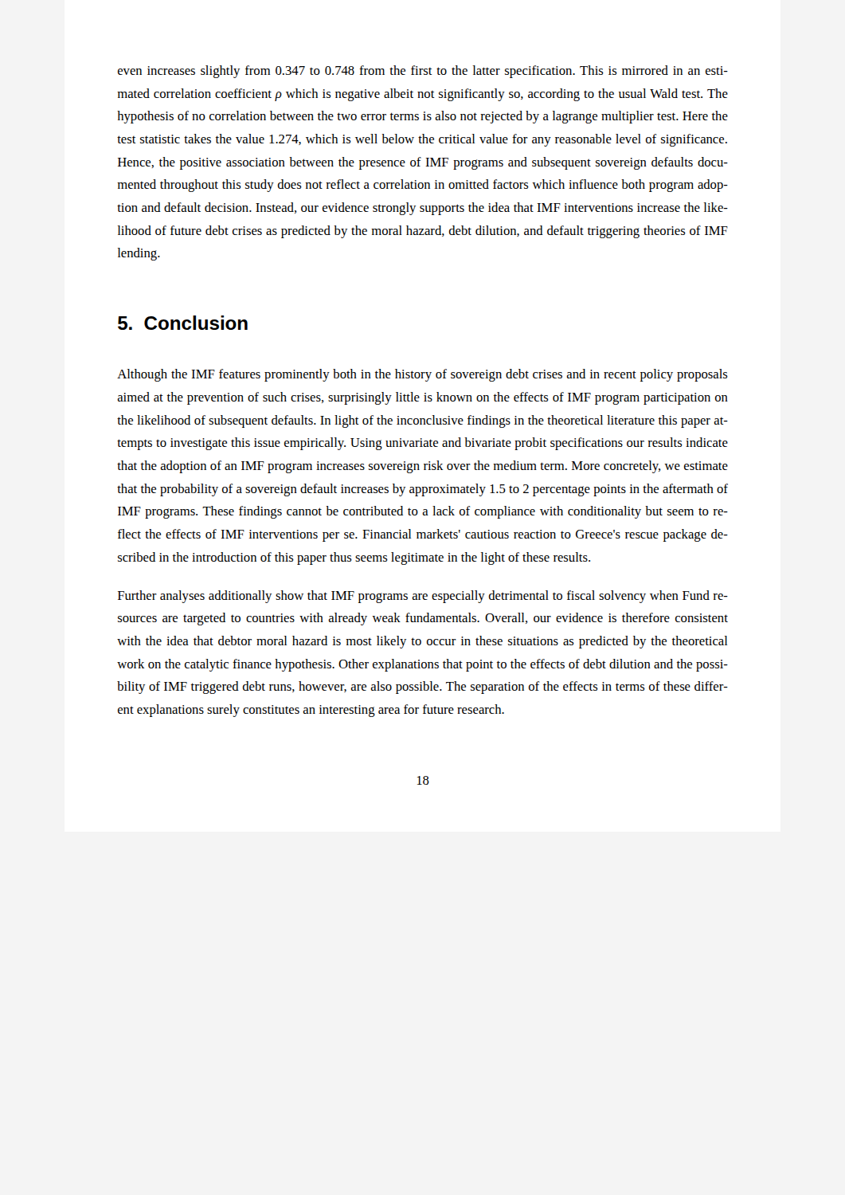even increases slightly from 0.347 to 0.748 from the first to the latter specification. This is mirrored in an estimated correlation coefficient ρ which is negative albeit not significantly so, according to the usual Wald test. The hypothesis of no correlation between the two error terms is also not rejected by a lagrange multiplier test. Here the test statistic takes the value 1.274, which is well below the critical value for any reasonable level of significance. Hence, the positive association between the presence of IMF programs and subsequent sovereign defaults documented throughout this study does not reflect a correlation in omitted factors which influence both program adoption and default decision. Instead, our evidence strongly supports the idea that IMF interventions increase the likelihood of future debt crises as predicted by the moral hazard, debt dilution, and default triggering theories of IMF lending.
5. Conclusion
Although the IMF features prominently both in the history of sovereign debt crises and in recent policy proposals aimed at the prevention of such crises, surprisingly little is known on the effects of IMF program participation on the likelihood of subsequent defaults. In light of the inconclusive findings in the theoretical literature this paper attempts to investigate this issue empirically. Using univariate and bivariate probit specifications our results indicate that the adoption of an IMF program increases sovereign risk over the medium term. More concretely, we estimate that the probability of a sovereign default increases by approximately 1.5 to 2 percentage points in the aftermath of IMF programs. These findings cannot be contributed to a lack of compliance with conditionality but seem to reflect the effects of IMF interventions per se. Financial markets' cautious reaction to Greece's rescue package described in the introduction of this paper thus seems legitimate in the light of these results.
Further analyses additionally show that IMF programs are especially detrimental to fiscal solvency when Fund resources are targeted to countries with already weak fundamentals. Overall, our evidence is therefore consistent with the idea that debtor moral hazard is most likely to occur in these situations as predicted by the theoretical work on the catalytic finance hypothesis. Other explanations that point to the effects of debt dilution and the possibility of IMF triggered debt runs, however, are also possible. The separation of the effects in terms of these different explanations surely constitutes an interesting area for future research.
18